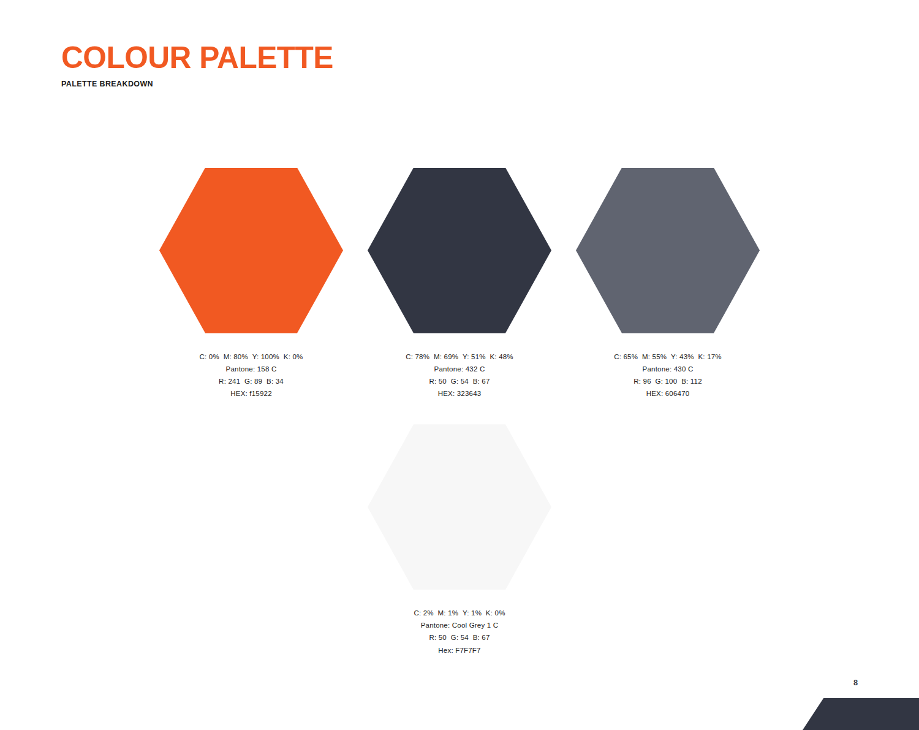Colour Palette
Palette Breakdown
C: 0% M: 80% Y: 100% K: 0%
Pantone: 158 C
R: 241 G: 89 B: 34
HEX: f15922
C: 78% M: 69% Y: 51% K: 48%
Pantone: 432 C
R: 50 G: 54 B: 67
HEX: 323643
C: 65% M: 55% Y: 43% K: 17%
Pantone: 430 C
R: 96 G: 100 B: 112
HEX: 606470
C: 2% M: 1% Y: 1% K: 0%
Pantone: Cool Grey 1 C
R: 50 G: 54 B: 67
Hex: F7F7F7
8